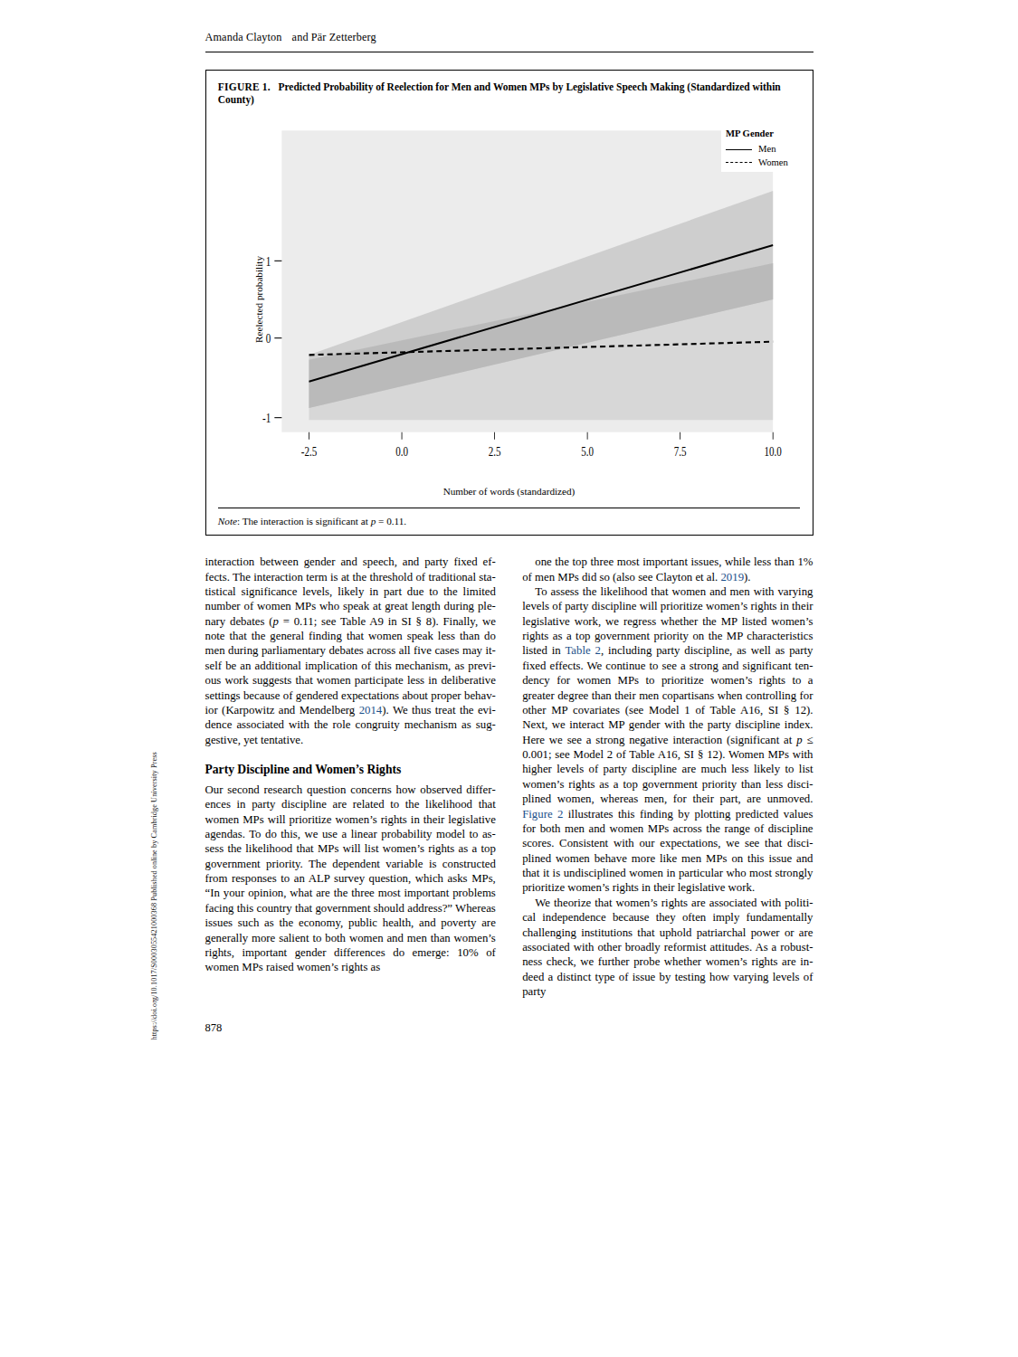Amanda Clayton and Pär Zetterberg
FIGURE 1. Predicted Probability of Reelection for Men and Women MPs by Legislative Speech Making (Standardized within County)
MP Gender
Men
Women
Reelected probability
1 0 -1 -2.5 0.0 2.5 5.0 7.5 10.0
Number of words (standardized)
Note: The interaction is significant at p = 0.11.
interaction between gender and speech, and party fixed effects. The interaction term is at the threshold of traditional statistical significance levels, likely in part due to the limited number of women MPs who speak at great length during plenary debates (p = 0.11; see Table A9 in SI § 8). Finally, we note that the general finding that women speak less than do men during parliamentary debates across all five cases may itself be an additional implication of this mechanism, as previous work suggests that women participate less in deliberative settings because of gendered expectations about proper behavior (Karpowitz and Mendelberg 2014). We thus treat the evidence associated with the role congruity mechanism as suggestive, yet tentative.
Party Discipline and Women’s Rights
Our second research question concerns how observed differences in party discipline are related to the likelihood that women MPs will prioritize women’s rights in their legislative agendas. To do this, we use a linear probability model to assess the likelihood that MPs will list women’s rights as a top government priority. The dependent variable is constructed from responses to an ALP survey question, which asks MPs, “In your opinion, what are the three most important problems facing this country that government should address?” Whereas issues such as the economy, public health, and poverty are generally more salient to both women and men than women’s rights, important gender differences do emerge: 10% of women MPs raised women’s rights as
one the top three most important issues, while less than 1% of men MPs did so (also see Clayton et al. 2019).
To assess the likelihood that women and men with varying levels of party discipline will prioritize women’s rights in their legislative work, we regress whether the MP listed women’s rights as a top government priority on the MP characteristics listed in Table 2, including party discipline, as well as party fixed effects. We continue to see a strong and significant tendency for women MPs to prioritize women’s rights to a greater degree than their men copartisans when controlling for other MP covariates (see Model 1 of Table A16, SI § 12). Next, we interact MP gender with the party discipline index. Here we see a strong negative interaction (significant at p ≤ 0.001; see Model 2 of Table A16, SI § 12). Women MPs with higher levels of party discipline are much less likely to list women’s rights as a top government priority than less disciplined women, whereas men, for their part, are unmoved. Figure 2 illustrates this finding by plotting predicted values for both men and women MPs across the range of discipline scores. Consistent with our expectations, we see that disciplined women behave more like men MPs on this issue and that it is undisciplined women in particular who most strongly prioritize women’s rights in their legislative work.
We theorize that women’s rights are associated with political independence because they often imply fundamentally challenging institutions that uphold patriarchal power or are associated with other broadly reformist attitudes. As a robustness check, we further probe whether women’s rights are indeed a distinct type of issue by testing how varying levels of party
878
https://doi.org/10.1017/S0003055421000368 Published online by Cambridge University Press